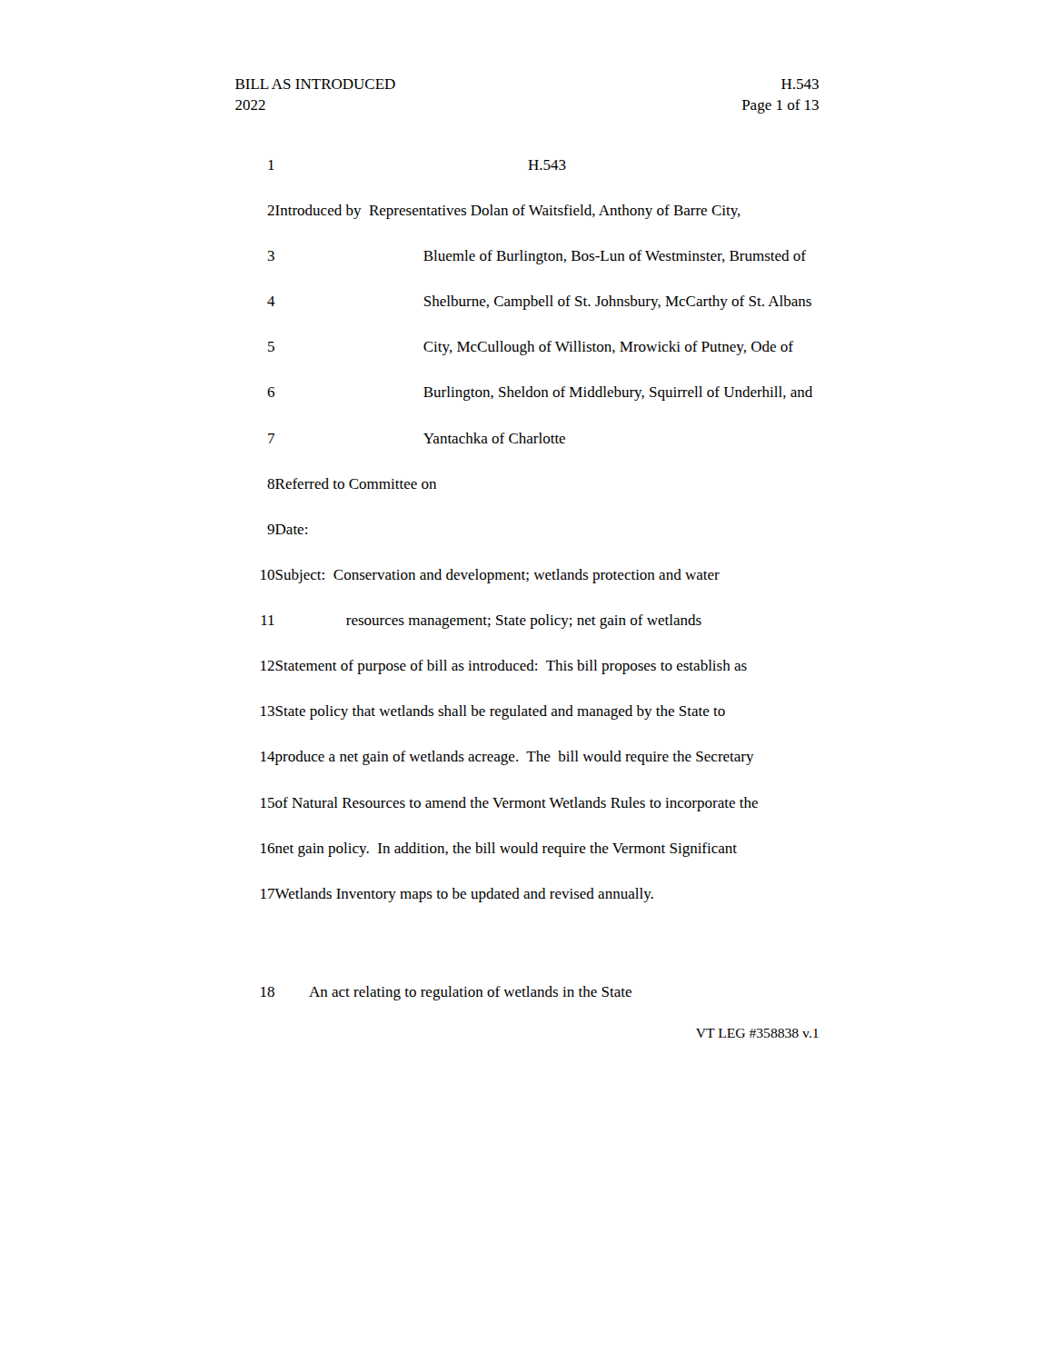BILL AS INTRODUCED
2022
H.543
Page 1 of 13
| 1 | H.543 |
| 2 | Introduced by Representatives Dolan of Waitsfield, Anthony of Barre City, |
| 3 | Bluemle of Burlington, Bos-Lun of Westminster, Brumsted of |
| 4 | Shelburne, Campbell of St. Johnsbury, McCarthy of St. Albans |
| 5 | City, McCullough of Williston, Mrowicki of Putney, Ode of |
| 6 | Burlington, Sheldon of Middlebury, Squirrell of Underhill, and |
| 7 | Yantachka of Charlotte |
| 8 | Referred to Committee on |
| 9 | Date: |
| 10 | Subject: Conservation and development; wetlands protection and water |
| 11 | resources management; State policy; net gain of wetlands |
| 12 | Statement of purpose of bill as introduced: This bill proposes to establish as |
| 13 | State policy that wetlands shall be regulated and managed by the State to |
| 14 | produce a net gain of wetlands acreage. The bill would require the Secretary |
| 15 | of Natural Resources to amend the Vermont Wetlands Rules to incorporate the |
| 16 | net gain policy. In addition, the bill would require the Vermont Significant |
| 17 | Wetlands Inventory maps to be updated and revised annually. |
| 18 | An act relating to regulation of wetlands in the State |
VT LEG #358838 v.1